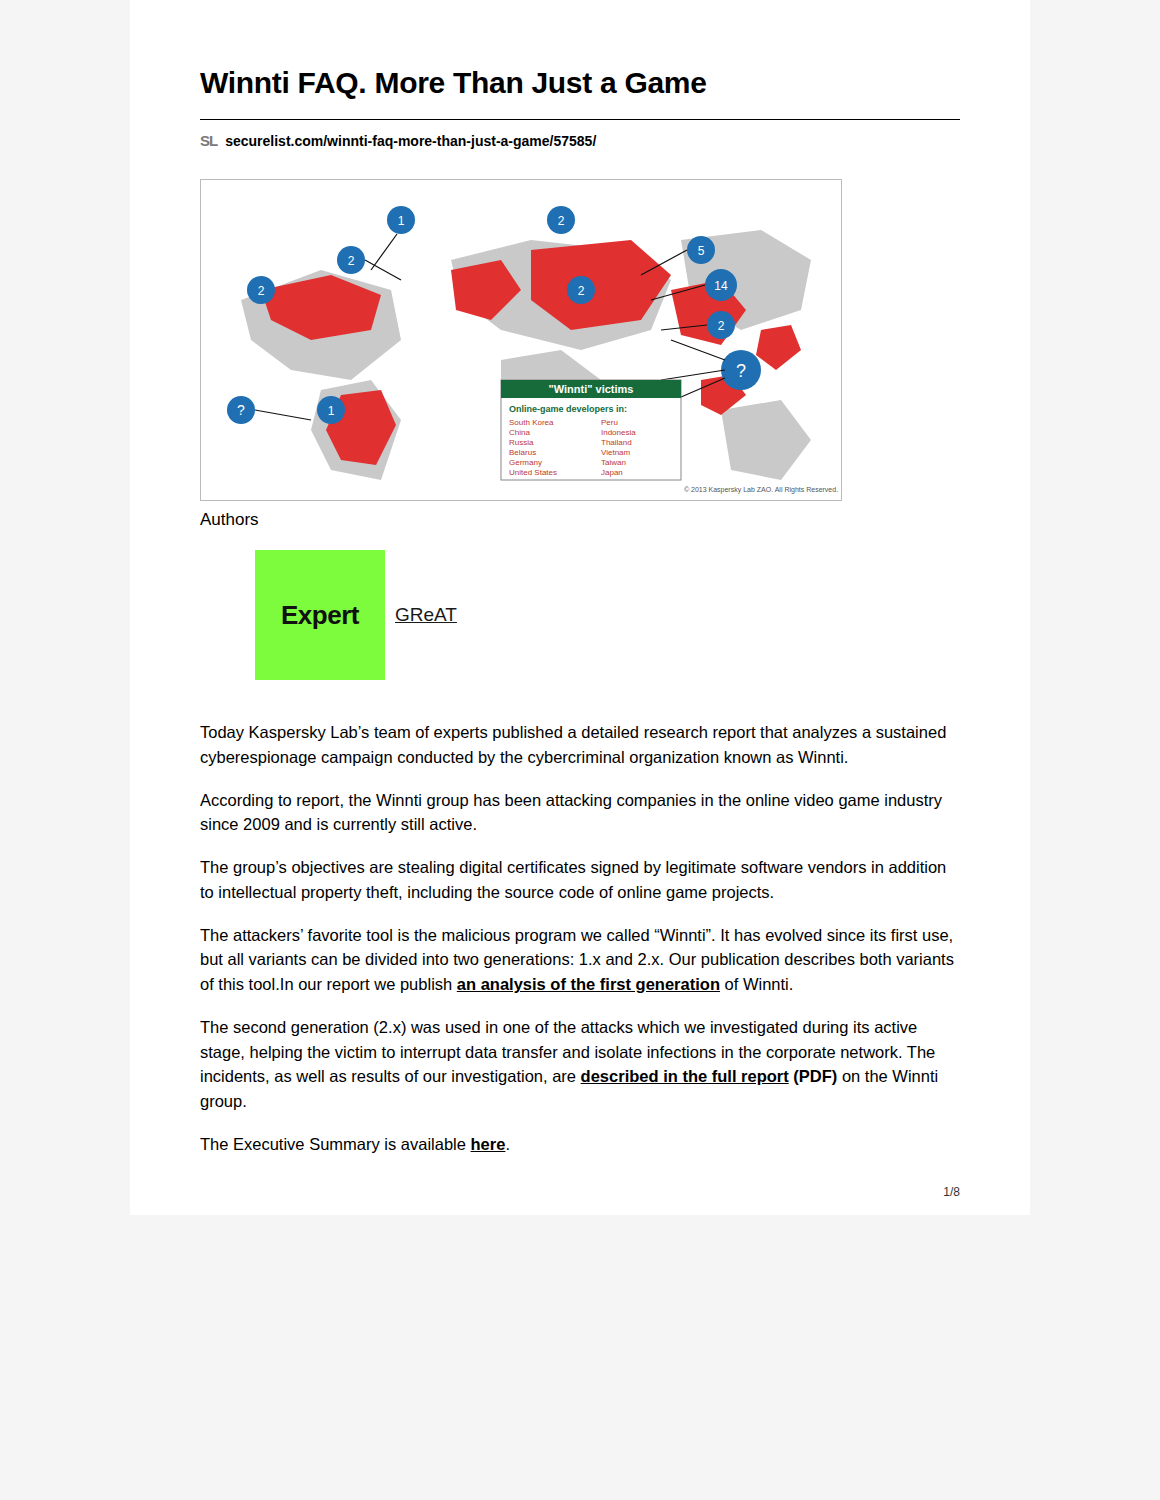Winnti FAQ. More Than Just a Game
SL securelist.com/winnti-faq-more-than-just-a-game/57585/
Authors
Expert
GReAT
Today Kaspersky Lab’s team of experts published a detailed research report that analyzes a sustained cyberespionage campaign conducted by the cybercriminal organization known as Winnti.
According to report, the Winnti group has been attacking companies in the online video game industry since 2009 and is currently still active.
The group’s objectives are stealing digital certificates signed by legitimate software vendors in addition to intellectual property theft, including the source code of online game projects.
The attackers’ favorite tool is the malicious program we called “Winnti”. It has evolved since its first use, but all variants can be divided into two generations: 1.x and 2.x. Our publication describes both variants of this tool.In our report we publish an analysis of the first generation of Winnti.
The second generation (2.x) was used in one of the attacks which we investigated during its active stage, helping the victim to interrupt data transfer and isolate infections in the corporate network. The incidents, as well as results of our investigation, are described in the full report (PDF) on the Winnti group.
The Executive Summary is available here.
1/8